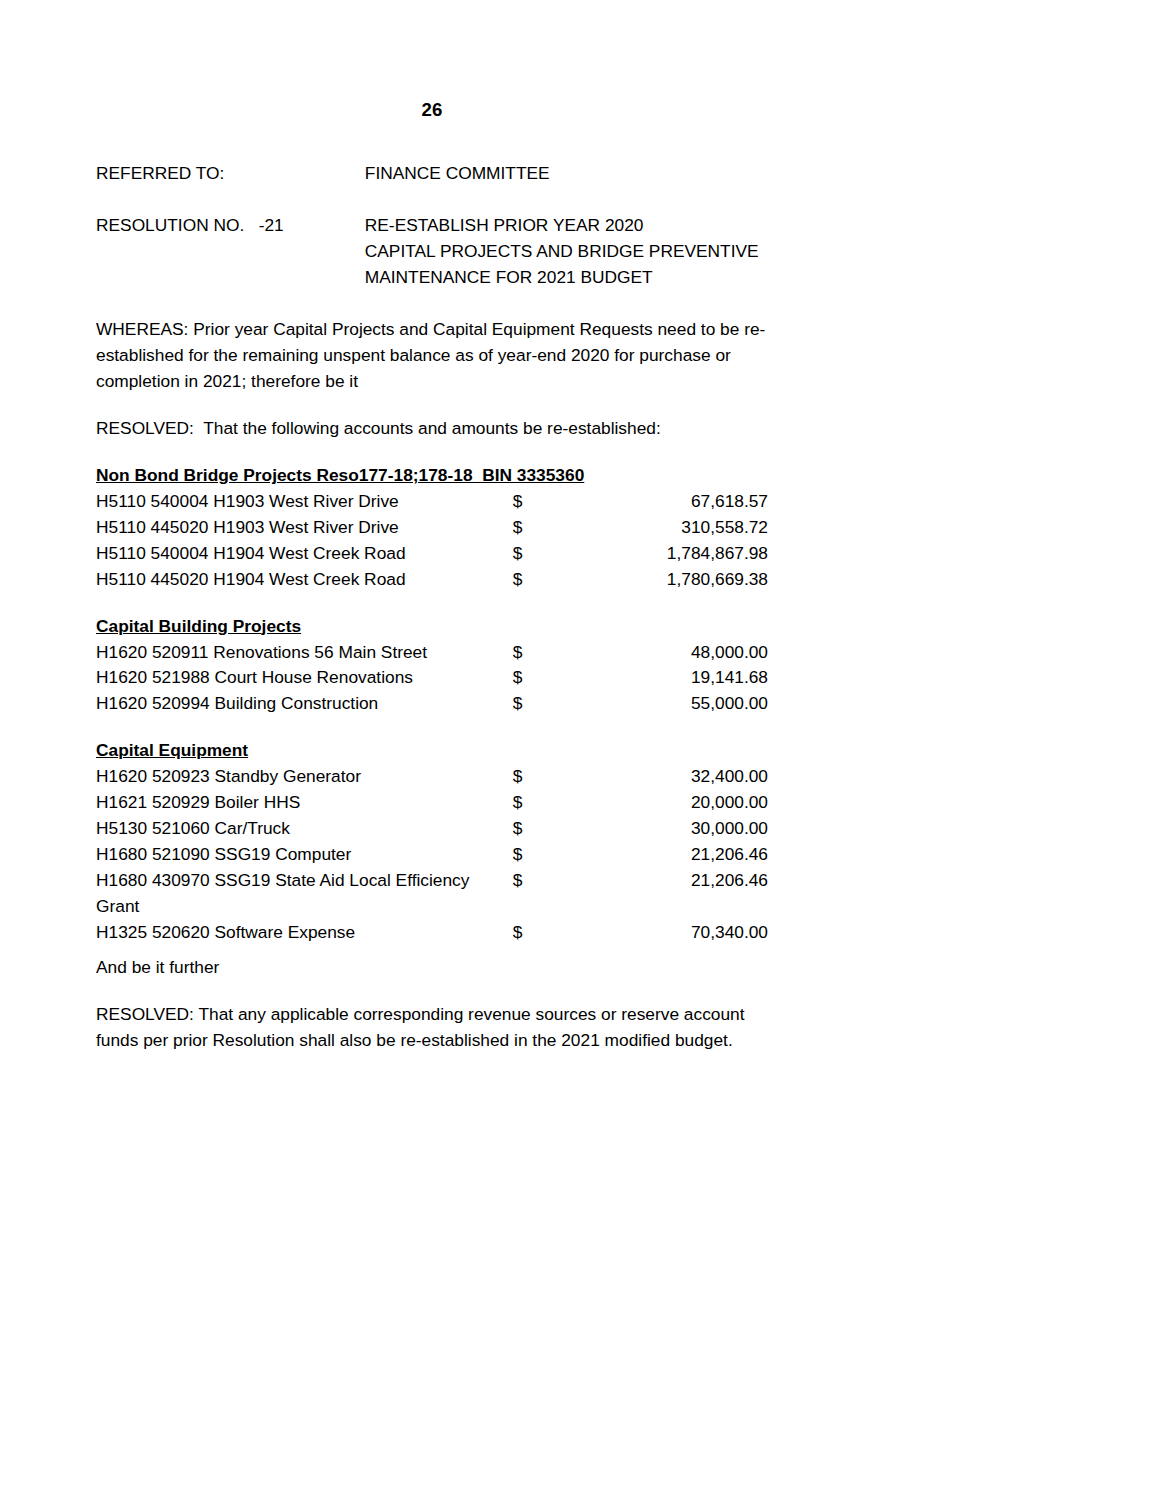26
REFERRED TO:
FINANCE COMMITTEE
RESOLUTION NO. -21
RE-ESTABLISH PRIOR YEAR 2020
CAPITAL PROJECTS AND BRIDGE PREVENTIVE
MAINTENANCE FOR 2021 BUDGET
WHEREAS: Prior year Capital Projects and Capital Equipment Requests need to be re-established for the remaining unspent balance as of year-end 2020 for purchase or completion in 2021; therefore be it
RESOLVED: That the following accounts and amounts be re-established:
Non Bond Bridge Projects Reso177-18;178-18 BIN 3335360
| H5110 540004 H1903 West River Drive | $ | 67,618.57 |
| H5110 445020 H1903 West River Drive | $ | 310,558.72 |
| H5110 540004 H1904 West Creek Road | $ | 1,784,867.98 |
| H5110 445020 H1904 West Creek Road | $ | 1,780,669.38 |
Capital Building Projects
| H1620 520911 Renovations 56 Main Street | $ | 48,000.00 |
| H1620 521988 Court House Renovations | $ | 19,141.68 |
| H1620 520994 Building Construction | $ | 55,000.00 |
Capital Equipment
| H1620 520923 Standby Generator | $ | 32,400.00 |
| H1621 520929 Boiler HHS | $ | 20,000.00 |
| H5130 521060 Car/Truck | $ | 30,000.00 |
| H1680 521090 SSG19 Computer | $ | 21,206.46 |
| H1680 430970 SSG19 State Aid Local Efficiency Grant | $ | 21,206.46 |
| H1325 520620 Software Expense | $ | 70,340.00 |
And be it further
RESOLVED: That any applicable corresponding revenue sources or reserve account funds per prior Resolution shall also be re-established in the 2021 modified budget.